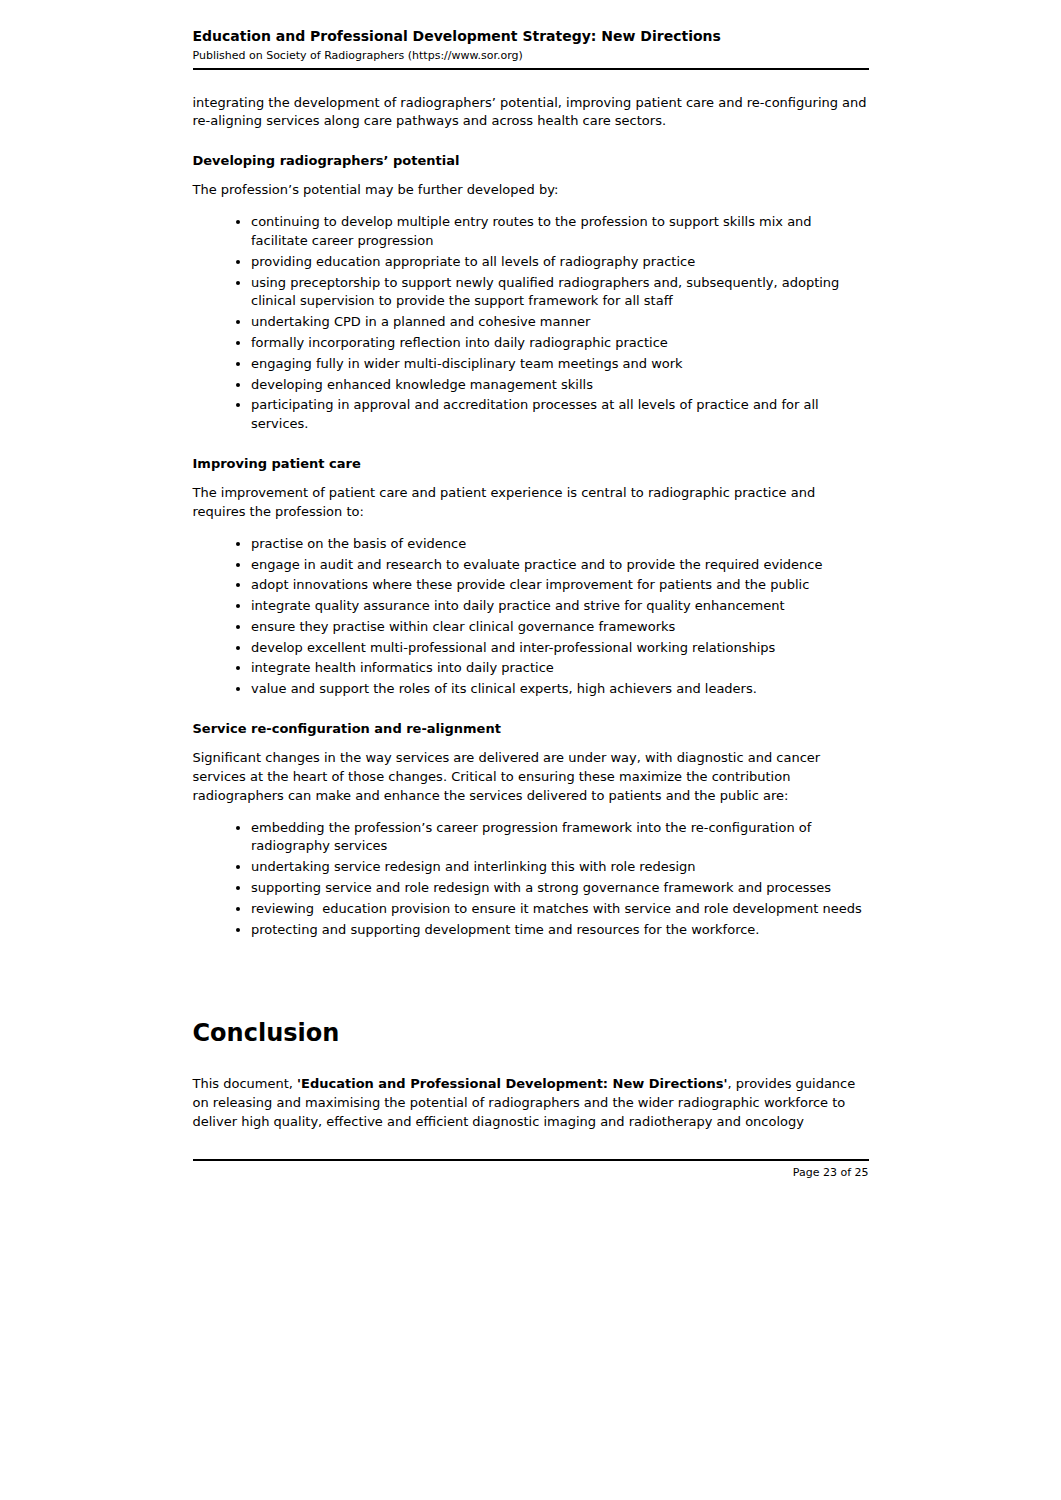Education and Professional Development Strategy: New Directions
Published on Society of Radiographers (https://www.sor.org)
integrating the development of radiographers’ potential, improving patient care and re-configuring and re-aligning services along care pathways and across health care sectors.
Developing radiographers’ potential
The profession’s potential may be further developed by:
continuing to develop multiple entry routes to the profession to support skills mix and facilitate career progression
providing education appropriate to all levels of radiography practice
using preceptorship to support newly qualified radiographers and, subsequently, adopting clinical supervision to provide the support framework for all staff
undertaking CPD in a planned and cohesive manner
formally incorporating reflection into daily radiographic practice
engaging fully in wider multi-disciplinary team meetings and work
developing enhanced knowledge management skills
participating in approval and accreditation processes at all levels of practice and for all services.
Improving patient care
The improvement of patient care and patient experience is central to radiographic practice and requires the profession to:
practise on the basis of evidence
engage in audit and research to evaluate practice and to provide the required evidence
adopt innovations where these provide clear improvement for patients and the public
integrate quality assurance into daily practice and strive for quality enhancement
ensure they practise within clear clinical governance frameworks
develop excellent multi-professional and inter-professional working relationships
integrate health informatics into daily practice
value and support the roles of its clinical experts, high achievers and leaders.
Service re-configuration and re-alignment
Significant changes in the way services are delivered are under way, with diagnostic and cancer services at the heart of those changes. Critical to ensuring these maximize the contribution radiographers can make and enhance the services delivered to patients and the public are:
embedding the profession’s career progression framework into the re-configuration of radiography services
undertaking service redesign and interlinking this with role redesign
supporting service and role redesign with a strong governance framework and processes
reviewing education provision to ensure it matches with service and role development needs
protecting and supporting development time and resources for the workforce.
Conclusion
This document, 'Education and Professional Development: New Directions', provides guidance on releasing and maximising the potential of radiographers and the wider radiographic workforce to deliver high quality, effective and efficient diagnostic imaging and radiotherapy and oncology
Page 23 of 25